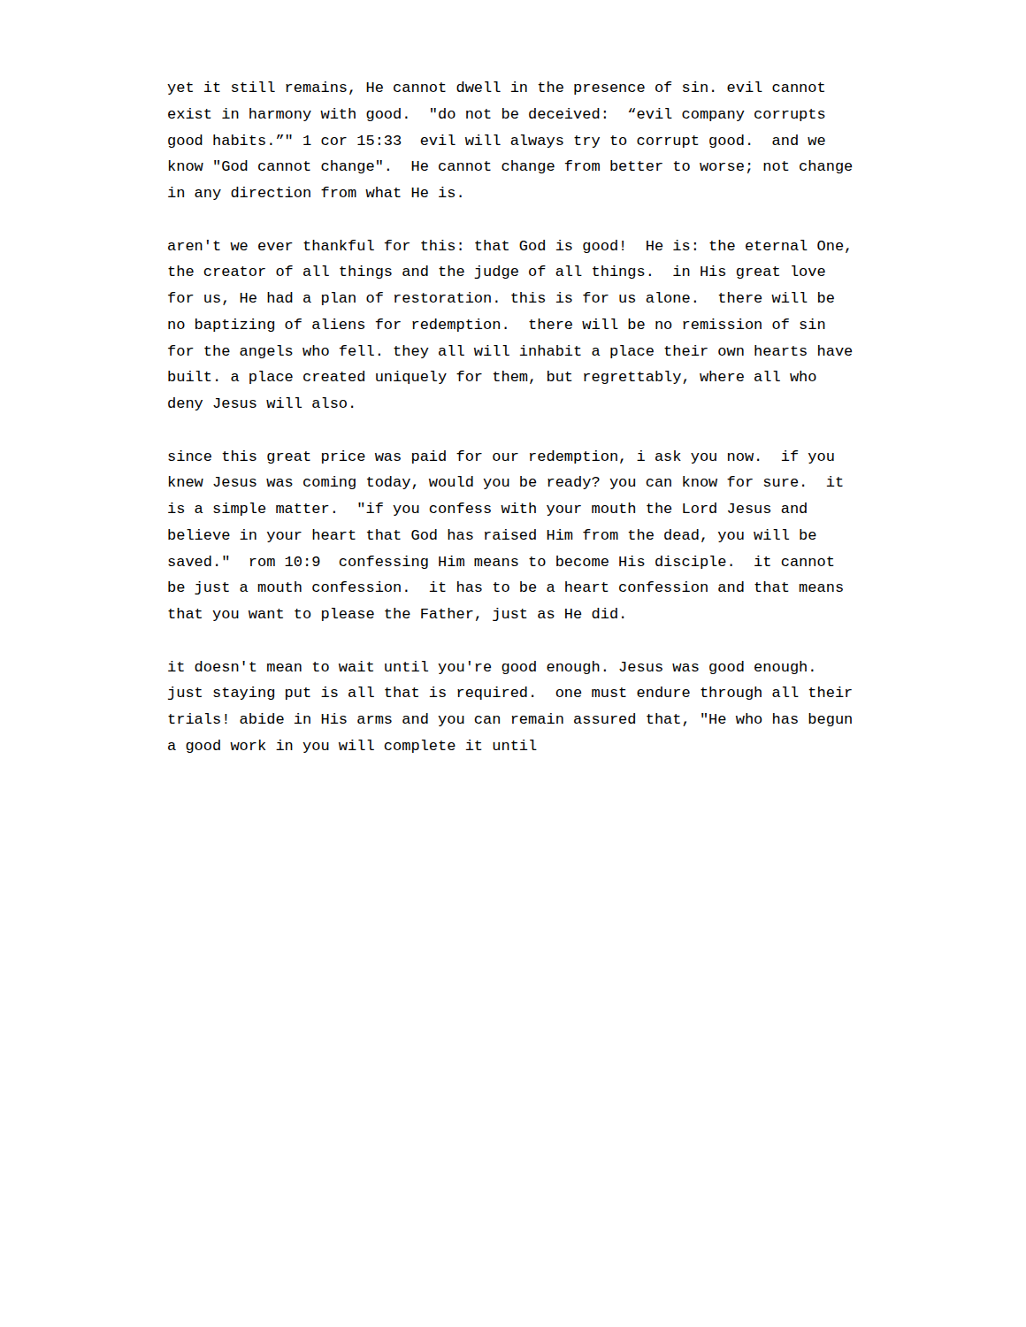yet it still remains, He cannot dwell in the presence of sin. evil cannot exist in harmony with good. "do not be deceived: “evil company corrupts good habits.”" 1 cor 15:33 evil will always try to corrupt good. and we know "God cannot change". He cannot change from better to worse; not change in any direction from what He is.
aren't we ever thankful for this: that God is good! He is: the eternal One, the creator of all things and the judge of all things. in His great love for us, He had a plan of restoration. this is for us alone. there will be no baptizing of aliens for redemption. there will be no remission of sin for the angels who fell. they all will inhabit a place their own hearts have built. a place created uniquely for them, but regrettably, where all who deny Jesus will also.
since this great price was paid for our redemption, i ask you now. if you knew Jesus was coming today, would you be ready? you can know for sure. it is a simple matter. "if you confess with your mouth the Lord Jesus and believe in your heart that God has raised Him from the dead, you will be saved." rom 10:9 confessing Him means to become His disciple. it cannot be just a mouth confession. it has to be a heart confession and that means that you want to please the Father, just as He did.
it doesn't mean to wait until you're good enough. Jesus was good enough. just staying put is all that is required. one must endure through all their trials! abide in His arms and you can remain assured that, "He who has begun a good work in you will complete it until